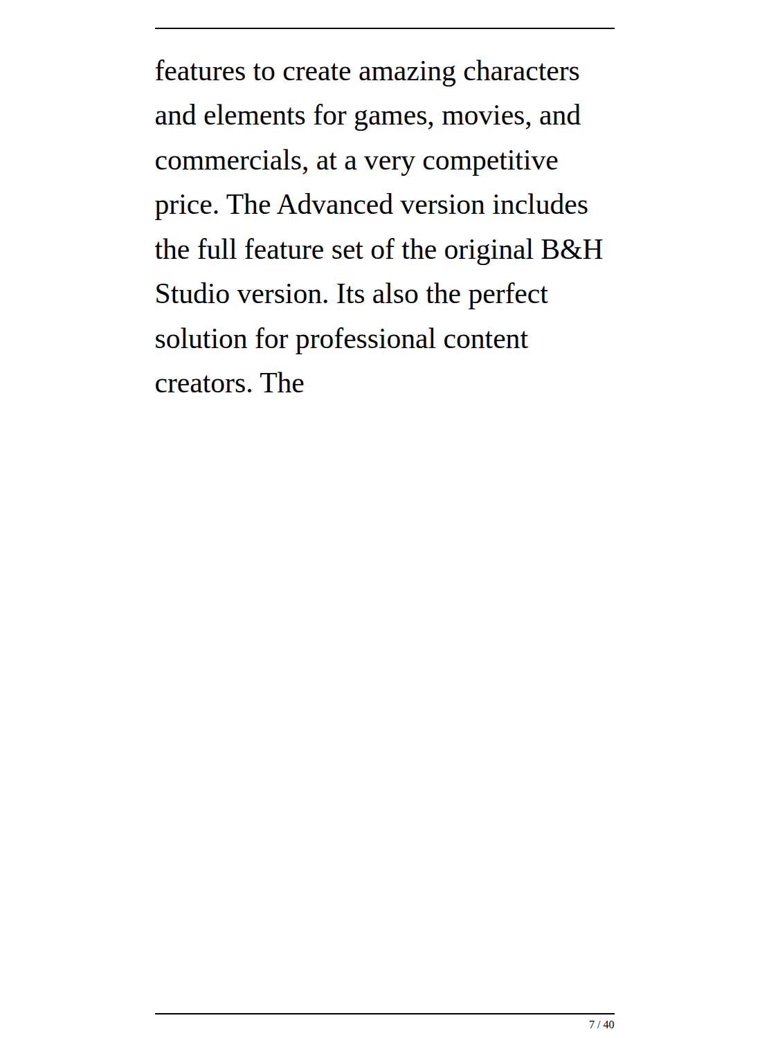features to create amazing characters and elements for games, movies, and commercials, at a very competitive price. The Advanced version includes the full feature set of the original B&H Studio version. Its also the perfect solution for professional content creators. The
7 / 40